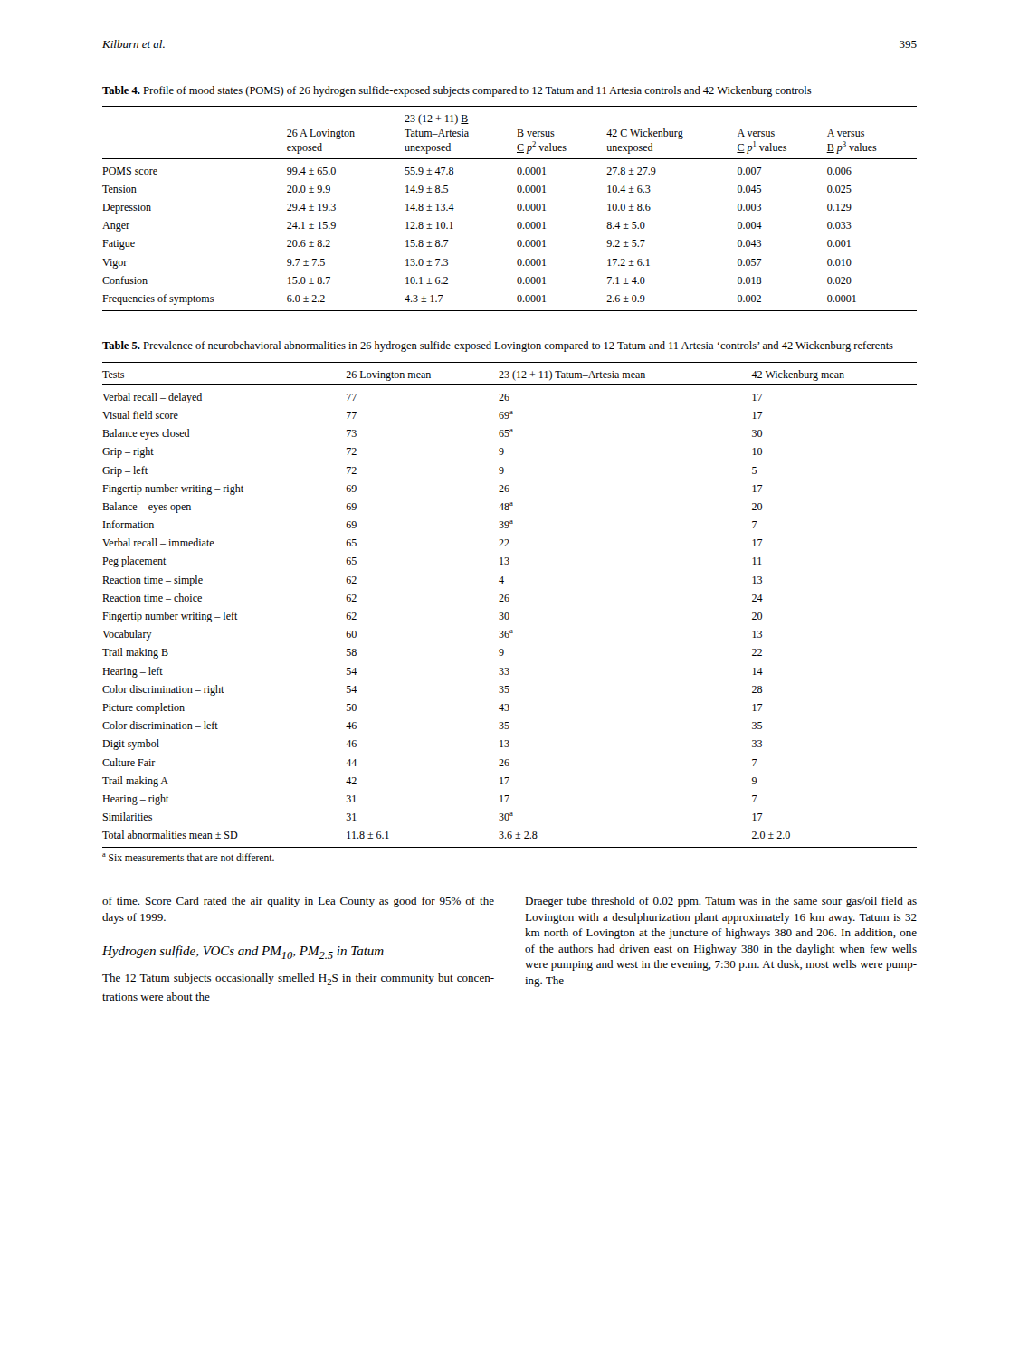Kilburn et al. 395
Table 4. Profile of mood states (POMS) of 26 hydrogen sulfide-exposed subjects compared to 12 Tatum and 11 Artesia controls and 42 Wickenburg controls
| | 26 A Lovington exposed | 23 (12 + 11) B Tatum–Artesia unexposed | B versus C p 2 values | 42 C Wickenburg unexposed | A versus C p 1 values | A versus B p 3 values |
| --- | --- | --- | --- | --- | --- | --- |
| POMS score | 99.4 ± 65.0 | 55.9 ± 47.8 | 0.0001 | 27.8 ± 27.9 | 0.007 | 0.006 |
| Tension | 20.0 ± 9.9 | 14.9 ± 8.5 | 0.0001 | 10.4 ± 6.3 | 0.045 | 0.025 |
| Depression | 29.4 ± 19.3 | 14.8 ± 13.4 | 0.0001 | 10.0 ± 8.6 | 0.003 | 0.129 |
| Anger | 24.1 ± 15.9 | 12.8 ± 10.1 | 0.0001 | 8.4 ± 5.0 | 0.004 | 0.033 |
| Fatigue | 20.6 ± 8.2 | 15.8 ± 8.7 | 0.0001 | 9.2 ± 5.7 | 0.043 | 0.001 |
| Vigor | 9.7 ± 7.5 | 13.0 ± 7.3 | 0.0001 | 17.2 ± 6.1 | 0.057 | 0.010 |
| Confusion | 15.0 ± 8.7 | 10.1 ± 6.2 | 0.0001 | 7.1 ± 4.0 | 0.018 | 0.020 |
| Frequencies of symptoms | 6.0 ± 2.2 | 4.3 ± 1.7 | 0.0001 | 2.6 ± 0.9 | 0.002 | 0.0001 |
Table 5. Prevalence of neurobehavioral abnormalities in 26 hydrogen sulfide-exposed Lovington compared to 12 Tatum and 11 Artesia ‘controls’ and 42 Wickenburg referents
| Tests | 26 Lovington mean | 23 (12 + 11) Tatum–Artesia mean | 42 Wickenburg mean |
| --- | --- | --- | --- |
| Verbal recall – delayed | 77 | 26 | 17 |
| Visual field score | 77 | 69 a | 17 |
| Balance eyes closed | 73 | 65 a | 30 |
| Grip – right | 72 | 9 | 10 |
| Grip – left | 72 | 9 | 5 |
| Fingertip number writing – right | 69 | 26 | 17 |
| Balance – eyes open | 69 | 48 a | 20 |
| Information | 69 | 39 a | 7 |
| Verbal recall – immediate | 65 | 22 | 17 |
| Peg placement | 65 | 13 | 11 |
| Reaction time – simple | 62 | 4 | 13 |
| Reaction time – choice | 62 | 26 | 24 |
| Fingertip number writing – left | 62 | 30 | 20 |
| Vocabulary | 60 | 36 a | 13 |
| Trail making B | 58 | 9 | 22 |
| Hearing – left | 54 | 33 | 14 |
| Color discrimination – right | 54 | 35 | 28 |
| Picture completion | 50 | 43 | 17 |
| Color discrimination – left | 46 | 35 | 35 |
| Digit symbol | 46 | 13 | 33 |
| Culture Fair | 44 | 26 | 7 |
| Trail making A | 42 | 17 | 9 |
| Hearing – right | 31 | 17 | 7 |
| Similarities | 31 | 30 a | 17 |
| Total abnormalities mean ± SD | 11.8 ± 6.1 | 3.6 ± 2.8 | 2.0 ± 2.0 |
a Six measurements that are not different.
of time. Score Card rated the air quality in Lea County as good for 95% of the days of 1999.
Hydrogen sulfide, VOCs and PM10, PM2.5 in Tatum
The 12 Tatum subjects occasionally smelled H2S in their community but concentrations were about the
Draeger tube threshold of 0.02 ppm. Tatum was in the same sour gas/oil field as Lovington with a desulphurization plant approximately 16 km away. Tatum is 32 km north of Lovington at the juncture of highways 380 and 206. In addition, one of the authors had driven east on Highway 380 in the daylight when few wells were pumping and west in the evening, 7:30 p.m. At dusk, most wells were pumping. The